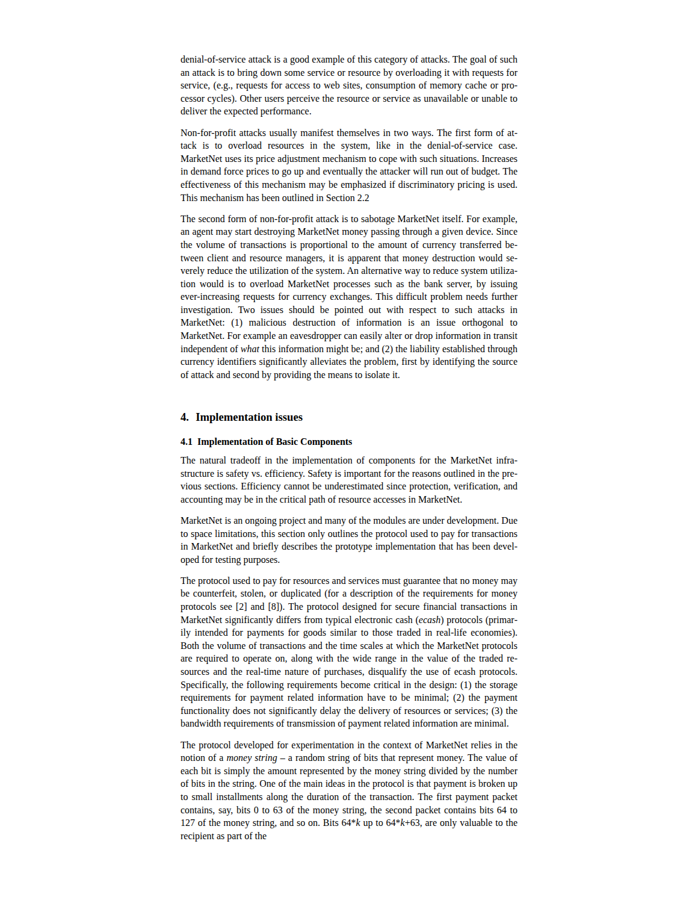denial-of-service attack is a good example of this category of attacks. The goal of such an attack is to bring down some service or resource by overloading it with requests for service, (e.g., requests for access to web sites, consumption of memory cache or processor cycles). Other users perceive the resource or service as unavailable or unable to deliver the expected performance.
Non-for-profit attacks usually manifest themselves in two ways. The first form of attack is to overload resources in the system, like in the denial-of-service case. MarketNet uses its price adjustment mechanism to cope with such situations. Increases in demand force prices to go up and eventually the attacker will run out of budget. The effectiveness of this mechanism may be emphasized if discriminatory pricing is used. This mechanism has been outlined in Section 2.2
The second form of non-for-profit attack is to sabotage MarketNet itself. For example, an agent may start destroying MarketNet money passing through a given device. Since the volume of transactions is proportional to the amount of currency transferred between client and resource managers, it is apparent that money destruction would severely reduce the utilization of the system. An alternative way to reduce system utilization would is to overload MarketNet processes such as the bank server, by issuing ever-increasing requests for currency exchanges. This difficult problem needs further investigation. Two issues should be pointed out with respect to such attacks in MarketNet: (1) malicious destruction of information is an issue orthogonal to MarketNet. For example an eavesdropper can easily alter or drop information in transit independent of what this information might be; and (2) the liability established through currency identifiers significantly alleviates the problem, first by identifying the source of attack and second by providing the means to isolate it.
4. Implementation issues
4.1 Implementation of Basic Components
The natural tradeoff in the implementation of components for the MarketNet infrastructure is safety vs. efficiency. Safety is important for the reasons outlined in the previous sections. Efficiency cannot be underestimated since protection, verification, and accounting may be in the critical path of resource accesses in MarketNet.
MarketNet is an ongoing project and many of the modules are under development. Due to space limitations, this section only outlines the protocol used to pay for transactions in MarketNet and briefly describes the prototype implementation that has been developed for testing purposes.
The protocol used to pay for resources and services must guarantee that no money may be counterfeit, stolen, or duplicated (for a description of the requirements for money protocols see [2] and [8]). The protocol designed for secure financial transactions in MarketNet significantly differs from typical electronic cash (ecash) protocols (primarily intended for payments for goods similar to those traded in real-life economies). Both the volume of transactions and the time scales at which the MarketNet protocols are required to operate on, along with the wide range in the value of the traded resources and the real-time nature of purchases, disqualify the use of ecash protocols. Specifically, the following requirements become critical in the design: (1) the storage requirements for payment related information have to be minimal; (2) the payment functionality does not significantly delay the delivery of resources or services; (3) the bandwidth requirements of transmission of payment related information are minimal.
The protocol developed for experimentation in the context of MarketNet relies in the notion of a money string – a random string of bits that represent money. The value of each bit is simply the amount represented by the money string divided by the number of bits in the string. One of the main ideas in the protocol is that payment is broken up to small installments along the duration of the transaction. The first payment packet contains, say, bits 0 to 63 of the money string, the second packet contains bits 64 to 127 of the money string, and so on. Bits 64*k up to 64*k+63, are only valuable to the recipient as part of the